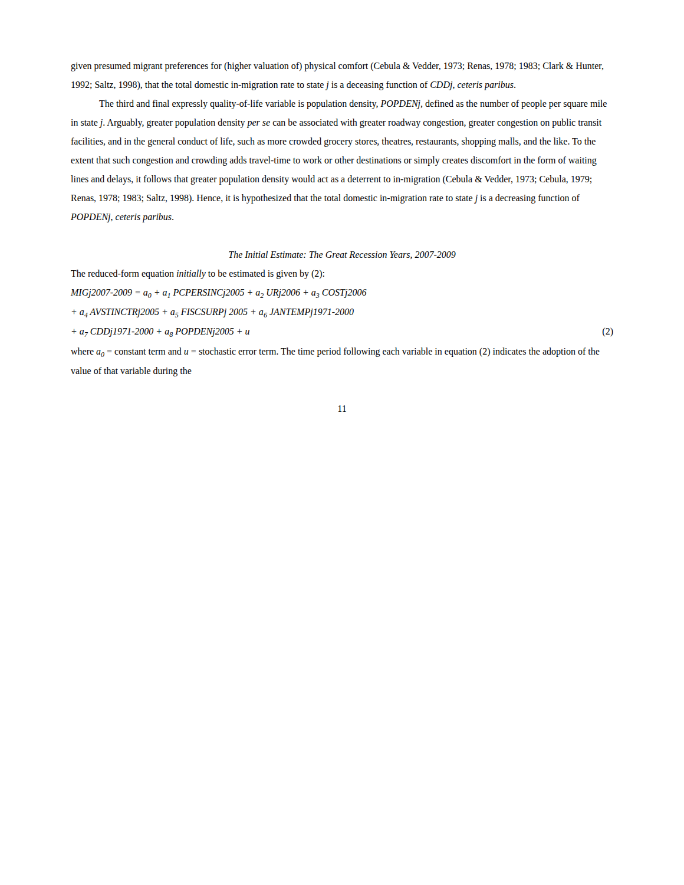given presumed migrant preferences for (higher valuation of) physical comfort (Cebula & Vedder, 1973; Renas, 1978; 1983; Clark & Hunter, 1992; Saltz, 1998), that the total domestic in-migration rate to state j is a deceasing function of CDDj, ceteris paribus.
The third and final expressly quality-of-life variable is population density, POPDENj, defined as the number of people per square mile in state j. Arguably, greater population density per se can be associated with greater roadway congestion, greater congestion on public transit facilities, and in the general conduct of life, such as more crowded grocery stores, theatres, restaurants, shopping malls, and the like. To the extent that such congestion and crowding adds travel-time to work or other destinations or simply creates discomfort in the form of waiting lines and delays, it follows that greater population density would act as a deterrent to in-migration (Cebula & Vedder, 1973; Cebula, 1979; Renas, 1978; 1983; Saltz, 1998). Hence, it is hypothesized that the total domestic in-migration rate to state j is a decreasing function of POPDENj, ceteris paribus.
The Initial Estimate: The Great Recession Years, 2007-2009
The reduced-form equation initially to be estimated is given by (2):
MIGj2007-2009 = a0 + a1 PCPERSINCj2005 + a2 URj2006 + a3 COSTj2006
+ a4 AVSTINCTRj2005 + a5 FISCSURPj 2005 + a6 JANTEMPj1971-2000
+ a7 CDDj1971-2000 + a8 POPDENj2005 + u(2)
where a0 = constant term and u = stochastic error term. The time period following each variable in equation (2) indicates the adoption of the value of that variable during the
11